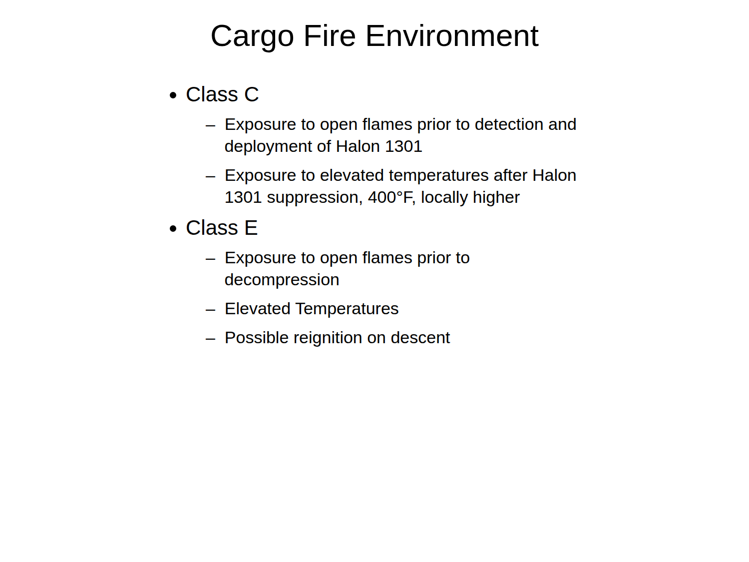Cargo Fire Environment
Class C
Exposure to open flames prior to detection and deployment of Halon 1301
Exposure to elevated temperatures after Halon 1301 suppression, 400°F, locally higher
Class E
Exposure to open flames prior to decompression
Elevated Temperatures
Possible reignition on descent